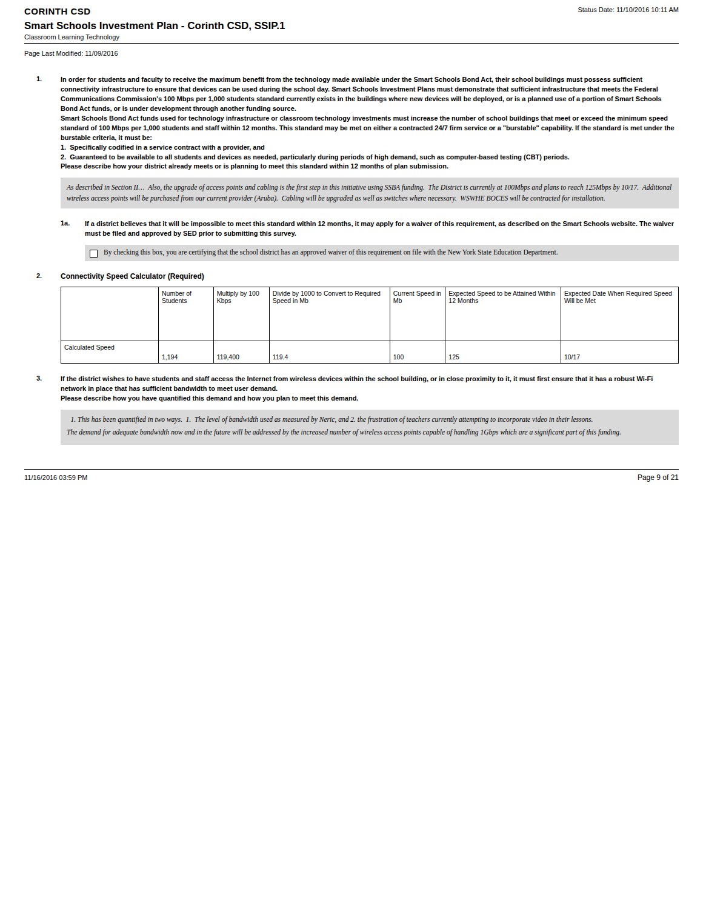CORINTH CSD
Status Date: 11/10/2016 10:11 AM
Smart Schools Investment Plan - Corinth CSD, SSIP.1
Classroom Learning Technology
Page Last Modified: 11/09/2016
1.
In order for students and faculty to receive the maximum benefit from the technology made available under the Smart Schools Bond Act, their school buildings must possess sufficient connectivity infrastructure to ensure that devices can be used during the school day. Smart Schools Investment Plans must demonstrate that sufficient infrastructure that meets the Federal Communications Commission's 100 Mbps per 1,000 students standard currently exists in the buildings where new devices will be deployed, or is a planned use of a portion of Smart Schools Bond Act funds, or is under development through another funding source.
Smart Schools Bond Act funds used for technology infrastructure or classroom technology investments must increase the number of school buildings that meet or exceed the minimum speed standard of 100 Mbps per 1,000 students and staff within 12 months. This standard may be met on either a contracted 24/7 firm service or a "burstable" capability. If the standard is met under the burstable criteria, it must be:
1. Specifically codified in a service contract with a provider, and
2. Guaranteed to be available to all students and devices as needed, particularly during periods of high demand, such as computer-based testing (CBT) periods.
Please describe how your district already meets or is planning to meet this standard within 12 months of plan submission.
As described in Section II… Also, the upgrade of access points and cabling is the first step in this initiative using SSBA funding. The District is currently at 100Mbps and plans to reach 125Mbps by 10/17. Additional wireless access points will be purchased from our current provider (Aruba). Cabling will be upgraded as well as switches where necessary. WSWHE BOCES will be contracted for installation.
1a.
If a district believes that it will be impossible to meet this standard within 12 months, it may apply for a waiver of this requirement, as described on the Smart Schools website. The waiver must be filed and approved by SED prior to submitting this survey.
By checking this box, you are certifying that the school district has an approved waiver of this requirement on file with the New York State Education Department.
2.
Connectivity Speed Calculator (Required)
| | Number of Students | Multiply by 100 Kbps | Divide by 1000 to Convert to Required Speed in Mb | Current Speed in Mb | Expected Speed to be Attained Within 12 Months | Expected Date When Required Speed Will be Met |
| --- | --- | --- | --- | --- | --- | --- |
| Calculated Speed | 1,194 | 119,400 | 119.4 | 100 | 125 | 10/17 |
3.
If the district wishes to have students and staff access the Internet from wireless devices within the school building, or in close proximity to it, it must first ensure that it has a robust Wi-Fi network in place that has sufficient bandwidth to meet user demand.
Please describe how you have quantified this demand and how you plan to meet this demand.
This has been quantified in two ways. 1. The level of bandwidth used as measured by Neric, and 2. the frustration of teachers currently attempting to incorporate video in their lessons.
The demand for adequate bandwidth now and in the future will be addressed by the increased number of wireless access points capable of handling 1Gbps which are a significant part of this funding.
11/16/2016 03:59 PM
Page 9 of 21